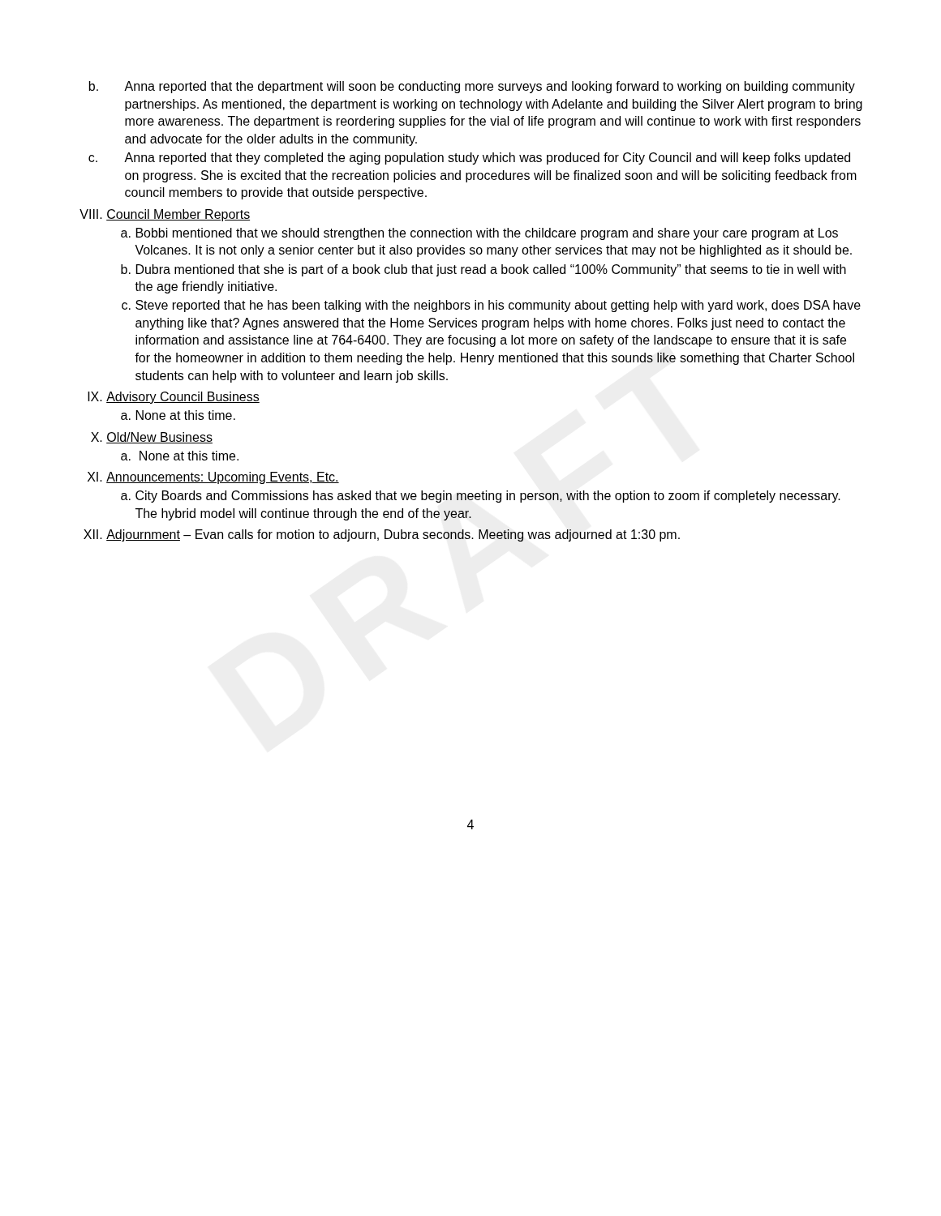DRAFT
b. Anna reported that the department will soon be conducting more surveys and looking forward to working on building community partnerships. As mentioned, the department is working on technology with Adelante and building the Silver Alert program to bring more awareness. The department is reordering supplies for the vial of life program and will continue to work with first responders and advocate for the older adults in the community.
c. Anna reported that they completed the aging population study which was produced for City Council and will keep folks updated on progress. She is excited that the recreation policies and procedures will be finalized soon and will be soliciting feedback from council members to provide that outside perspective.
Council Member Reports
Bobbi mentioned that we should strengthen the connection with the childcare program and share your care program at Los Volcanes. It is not only a senior center but it also provides so many other services that may not be highlighted as it should be.
Dubra mentioned that she is part of a book club that just read a book called “100% Community” that seems to tie in well with the age friendly initiative.
Steve reported that he has been talking with the neighbors in his community about getting help with yard work, does DSA have anything like that? Agnes answered that the Home Services program helps with home chores. Folks just need to contact the information and assistance line at 764-6400. They are focusing a lot more on safety of the landscape to ensure that it is safe for the homeowner in addition to them needing the help. Henry mentioned that this sounds like something that Charter School students can help with to volunteer and learn job skills.
Advisory Council Business
None at this time.
Old/New Business
None at this time.
Announcements: Upcoming Events, Etc.
City Boards and Commissions has asked that we begin meeting in person, with the option to zoom if completely necessary. The hybrid model will continue through the end of the year.
Adjournment – Evan calls for motion to adjourn, Dubra seconds. Meeting was adjourned at 1:30 pm.
4